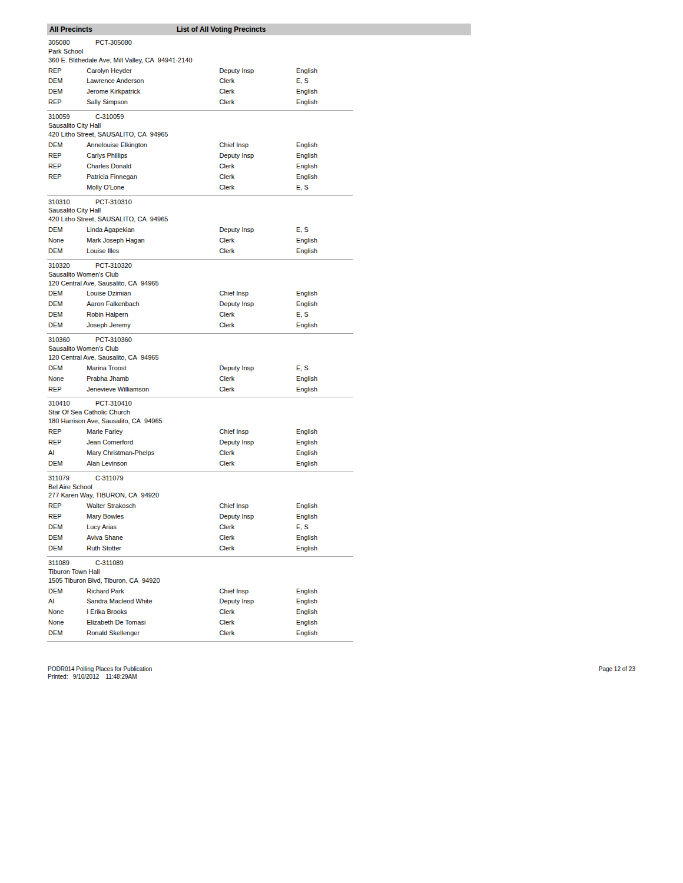| All Precincts | List of All Voting Precincts |
305080 PCT-305080
Park School
360 E. Blithedale Ave, Mill Valley, CA 94941-2140
| REP | Carolyn Heyder | Deputy Insp | English |
| DEM | Lawrence Anderson | Clerk | E, S |
| DEM | Jerome Kirkpatrick | Clerk | English |
| REP | Sally Simpson | Clerk | English |
310059 C-310059
Sausalito City Hall
420 Litho Street, SAUSALITO, CA 94965
| DEM | Annelouise Elkington | Chief Insp | English |
| REP | Carlys Phillips | Deputy Insp | English |
| REP | Charles Donald | Clerk | English |
| REP | Patricia Finnegan | Clerk | English |
| | Molly O'Lone | Clerk | E, S |
310310 PCT-310310
Sausalito City Hall
420 Litho Street, SAUSALITO, CA 94965
| DEM | Linda Agapekian | Deputy Insp | E, S |
| None | Mark Joseph Hagan | Clerk | English |
| DEM | Louise Illes | Clerk | English |
310320 PCT-310320
Sausalito Women's Club
120 Central Ave, Sausalito, CA 94965
| DEM | Louise Dzimian | Chief Insp | English |
| DEM | Aaron Falkenbach | Deputy Insp | English |
| DEM | Robin Halpern | Clerk | E, S |
| DEM | Joseph Jeremy | Clerk | English |
310360 PCT-310360
Sausalito Women's Club
120 Central Ave, Sausalito, CA 94965
| DEM | Marina Troost | Deputy Insp | E, S |
| None | Prabha Jhamb | Clerk | English |
| REP | Jenevieve Williamson | Clerk | English |
310410 PCT-310410
Star Of Sea Catholic Church
180 Harrison Ave, Sausalito, CA 94965
| REP | Marie Farley | Chief Insp | English |
| REP | Jean Comerford | Deputy Insp | English |
| AI | Mary Christman-Phelps | Clerk | English |
| DEM | Alan Levinson | Clerk | English |
311079 C-311079
Bel Aire School
277 Karen Way, TIBURON, CA 94920
| REP | Walter Strakosch | Chief Insp | English |
| REP | Mary Bowles | Deputy Insp | English |
| DEM | Lucy Arias | Clerk | E, S |
| DEM | Aviva Shane | Clerk | English |
| DEM | Ruth Stotter | Clerk | English |
311089 C-311089
Tiburon Town Hall
1505 Tiburon Blvd, Tiburon, CA 94920
| DEM | Richard Park | Chief Insp | English |
| AI | Sandra Macleod White | Deputy Insp | English |
| None | I Erika Brooks | Clerk | English |
| None | Elizabeth De Tomasi | Clerk | English |
| DEM | Ronald Skellenger | Clerk | English |
| PODR014 Polling Places for Publication | Page 12 of 23 |
| Printed: 9/10/2012 11:48:29AM | |